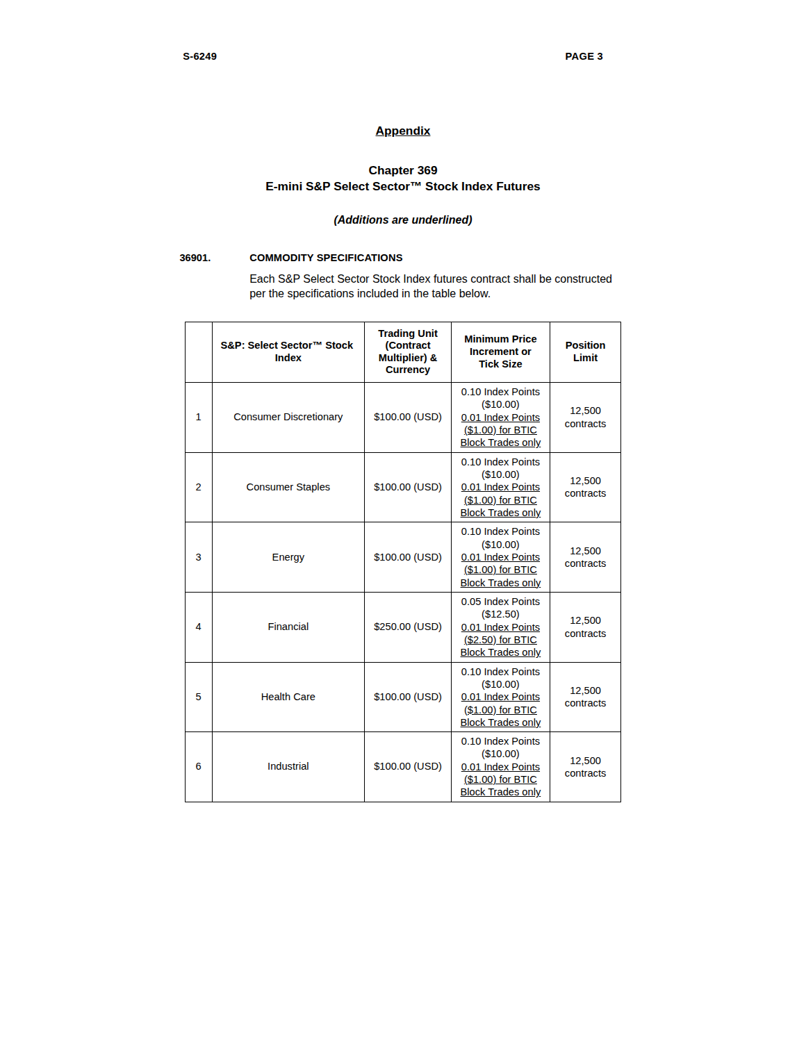S-6249
PAGE 3
Appendix
Chapter 369
E-mini S&P Select Sector™ Stock Index Futures
(Additions are underlined)
36901.
COMMODITY SPECIFICATIONS
Each S&P Select Sector Stock Index futures contract shall be constructed per the specifications included in the table below.
| | S&P: Select Sector™ Stock Index | Trading Unit (Contract Multiplier) & Currency | Minimum Price Increment or Tick Size | Position Limit |
| --- | --- | --- | --- | --- |
| 1 | Consumer Discretionary | $100.00 (USD) | 0.10 Index Points ($10.00) 0.01 Index Points ($1.00) for BTIC Block Trades only | 12,500 contracts |
| 2 | Consumer Staples | $100.00 (USD) | 0.10 Index Points ($10.00) 0.01 Index Points ($1.00) for BTIC Block Trades only | 12,500 contracts |
| 3 | Energy | $100.00 (USD) | 0.10 Index Points ($10.00) 0.01 Index Points ($1.00) for BTIC Block Trades only | 12,500 contracts |
| 4 | Financial | $250.00 (USD) | 0.05 Index Points ($12.50) 0.01 Index Points ($2.50) for BTIC Block Trades only | 12,500 contracts |
| 5 | Health Care | $100.00 (USD) | 0.10 Index Points ($10.00) 0.01 Index Points ($1.00) for BTIC Block Trades only | 12,500 contracts |
| 6 | Industrial | $100.00 (USD) | 0.10 Index Points ($10.00) 0.01 Index Points ($1.00) for BTIC Block Trades only | 12,500 contracts |